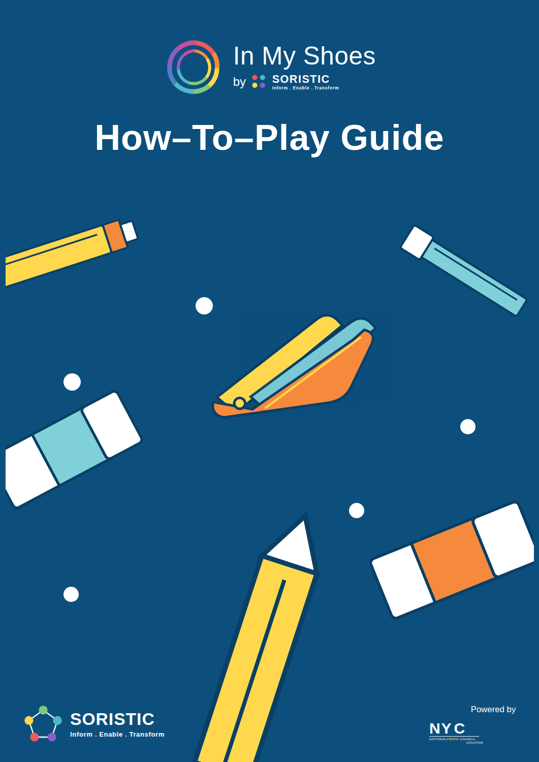In My Shoes
by SORISTIC Inform . Enable . Transform
How–To–Play Guide
SORISTIC
Inform . Enable . Transform
Powered by
N Y C NATIONAL YOUTH COUNCIL SINGAPORE